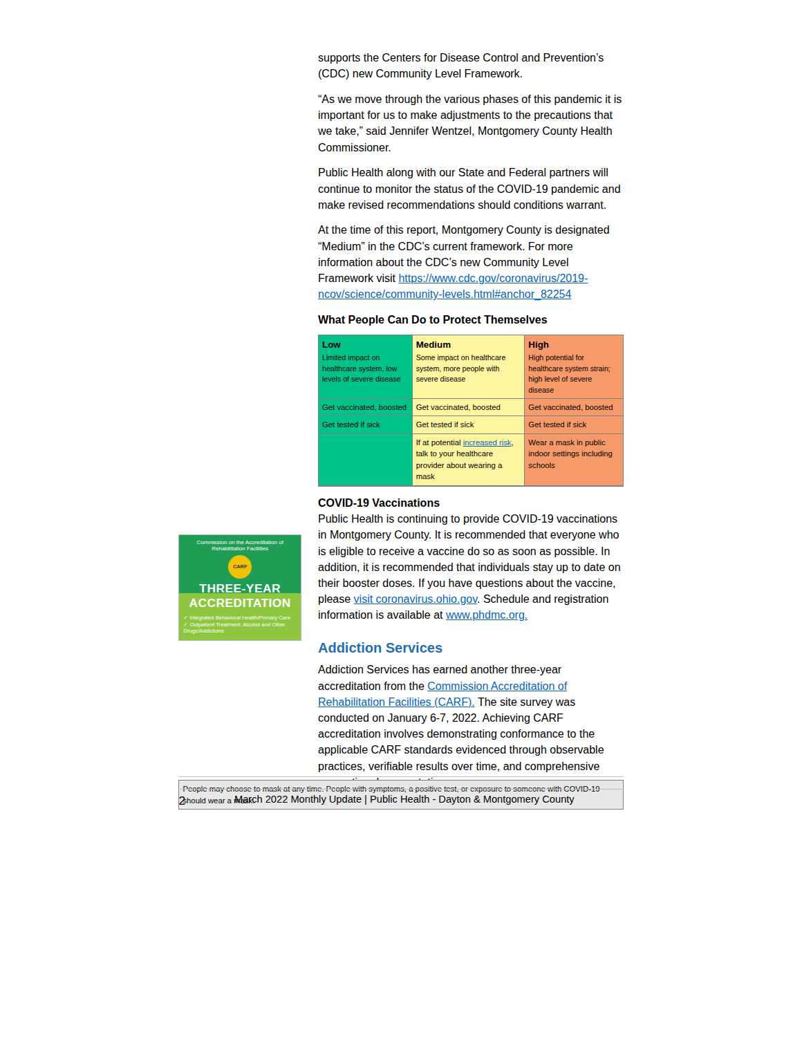supports the Centers for Disease Control and Prevention’s (CDC) new Community Level Framework.
“As we move through the various phases of this pandemic it is important for us to make adjustments to the precautions that we take,” said Jennifer Wentzel, Montgomery County Health Commissioner.
Public Health along with our State and Federal partners will continue to monitor the status of the COVID-19 pandemic and make revised recommendations should conditions warrant.
At the time of this report, Montgomery County is designated “Medium” in the CDC’s current framework. For more information about the CDC’s new Community Level Framework visit https://www.cdc.gov/coronavirus/2019-ncov/science/community-levels.html#anchor_82254
What People Can Do to Protect Themselves
| Low Limited impact on healthcare system, low levels of severe disease | Medium Some impact on healthcare system, more people with severe disease | High High potential for healthcare system strain; high level of severe disease |
| --- | --- | --- |
| Get vaccinated, boosted | Get vaccinated, boosted | Get vaccinated, boosted |
| Get tested if sick | Get tested if sick | Get tested if sick |
| | If at potential increased risk , talk to your healthcare provider about wearing a mask | Wear a mask in public indoor settings including schools |
| People may choose to mask at any time. People with symptoms, a positive test, or exposure to someone with COVID-19 should wear a mask. |
COVID-19 Vaccinations
Public Health is continuing to provide COVID-19 vaccinations in Montgomery County. It is recommended that everyone who is eligible to receive a vaccine do so as soon as possible. In addition, it is recommended that individuals stay up to date on their booster doses. If you have questions about the vaccine, please visit coronavirus.ohio.gov. Schedule and registration information is available at www.phdmc.org.
Addiction Services
Addiction Services has earned another three-year accreditation from the Commission Accreditation of Rehabilitation Facilities (CARF). The site survey was conducted on January 6-7, 2022. Achieving CARF accreditation involves demonstrating conformance to the applicable CARF standards evidenced through observable practices, verifiable results over time, and comprehensive supporting documentation.
Commission on the Accreditation of Rehabilitation Facilities
CARF
THREE-YEAR
ACCREDITATION
✓ Integrated Behavioral Health/Primary Care
✓ Outpatient Treatment: Alcohol and Other Drugs/Addictions
2
March 2022 Monthly Update | Public Health - Dayton & Montgomery County